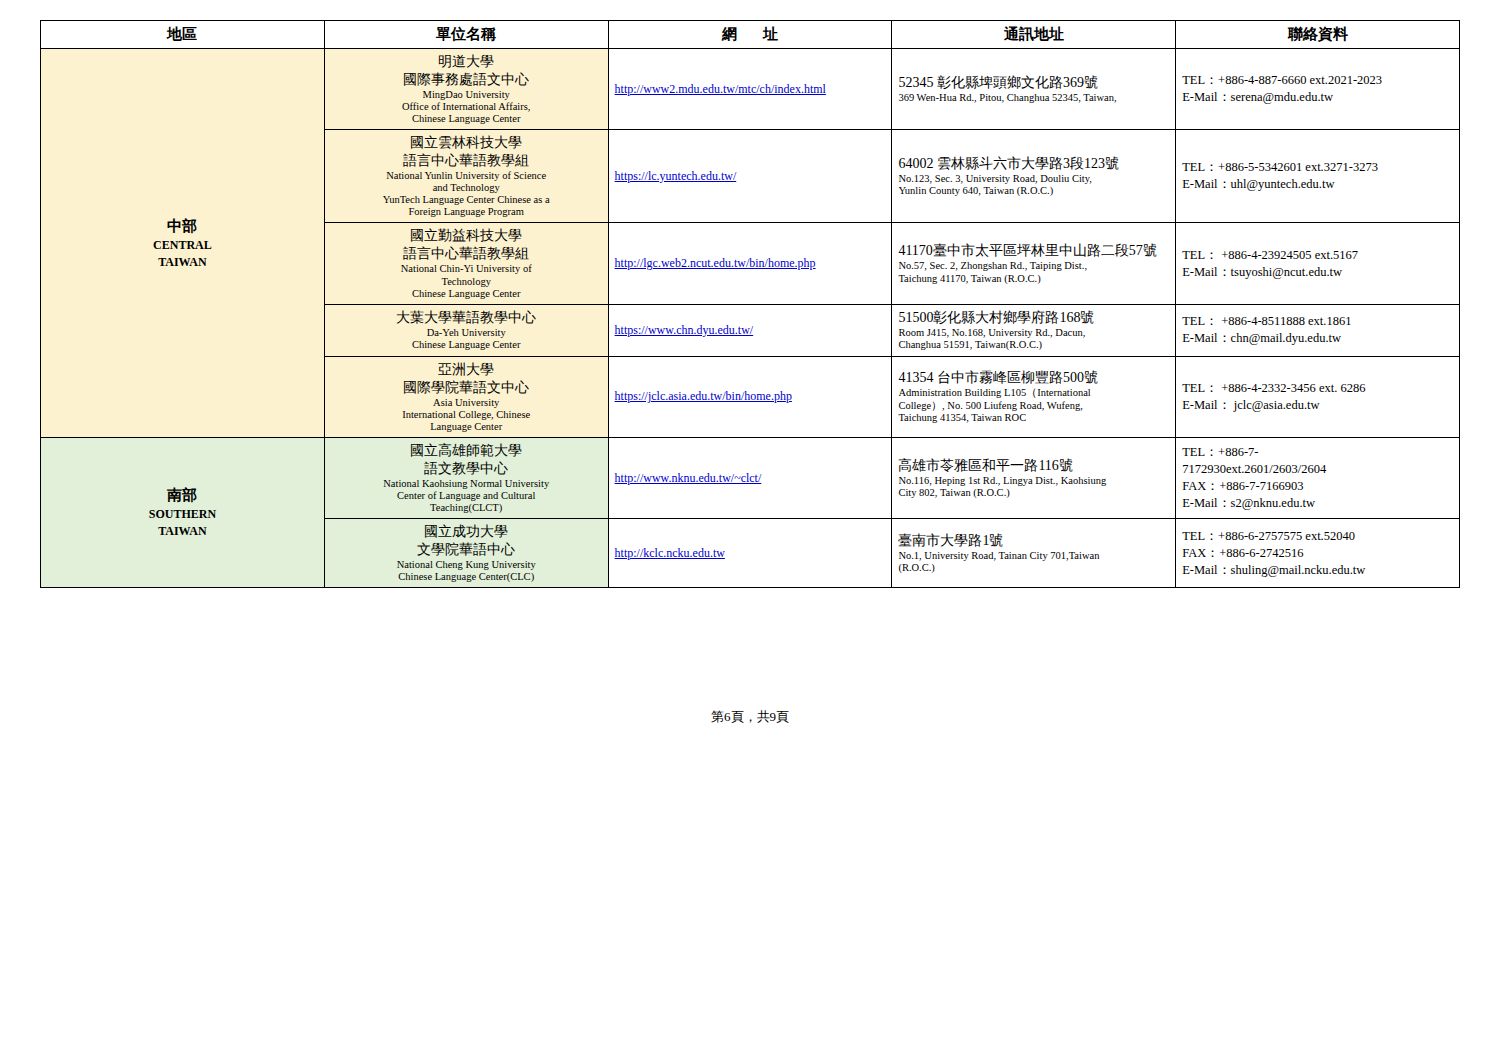| 地區 | 單位名稱 | 網 址 | 通訊地址 | 聯絡資料 |
| --- | --- | --- | --- | --- |
| 中部 CENTRAL TAIWAN | 明道大學 國際事務處語文中心 MingDao University Office of International Affairs, Chinese Language Center | http://www2.mdu.edu.tw/mtc/ch/index.html | 52345 彰化縣埤頭鄉文化路369號 369 Wen-Hua Rd., Pitou, Changhua 52345, Taiwan, | TEL：+886-4-887-6660 ext.2021-2023 E-Mail：serena@mdu.edu.tw |
| 國立雲林科技大學 語言中心華語教學組 National Yunlin University of Science and Technology YunTech Language Center Chinese as a Foreign Language Program | https://lc.yuntech.edu.tw/ | 64002 雲林縣斗六市大學路3段123號 No.123, Sec. 3, University Road, Douliu City, Yunlin County 640, Taiwan (R.O.C.) | TEL：+886-5-5342601 ext.3271-3273 E-Mail：uhl@yuntech.edu.tw |
| 國立勤益科技大學 語言中心華語教學組 National Chin-Yi University of Technology Chinese Language Center | http://lgc.web2.ncut.edu.tw/bin/home.php | 41170臺中市太平區坪林里中山路二段57號 No.57, Sec. 2, Zhongshan Rd., Taiping Dist., Taichung 41170, Taiwan (R.O.C.) | TEL： +886-4-23924505 ext.5167 E-Mail：tsuyoshi@ncut.edu.tw |
| 大葉大學華語教學中心 Da-Yeh University Chinese Language Center | https://www.chn.dyu.edu.tw/ | 51500彰化縣大村鄉學府路168號 Room J415, No.168, University Rd., Dacun, Changhua 51591, Taiwan(R.O.C.) | TEL： +886-4-8511888 ext.1861 E-Mail：chn@mail.dyu.edu.tw |
| 亞洲大學 國際學院華語文中心 Asia University International College, Chinese Language Center | https://jclc.asia.edu.tw/bin/home.php | 41354 台中市霧峰區柳豐路500號 Administration Building L105（International College）, No. 500 Liufeng Road, Wufeng, Taichung 41354, Taiwan ROC | TEL： +886-4-2332-3456 ext. 6286 E-Mail： jclc@asia.edu.tw |
| 南部 SOUTHERN TAIWAN | 國立高雄師範大學 語文教學中心 National Kaohsiung Normal University Center of Language and Cultural Teaching(CLCT) | http://www.nknu.edu.tw/~clct/ | 高雄市苓雅區和平一路116號 No.116, Heping 1st Rd., Lingya Dist., Kaohsiung City 802, Taiwan (R.O.C.) | TEL：+886-7- 7172930ext.2601/2603/2604 FAX：+886-7-7166903 E-Mail：s2@nknu.edu.tw |
| 國立成功大學 文學院華語中心 National Cheng Kung University Chinese Language Center(CLC) | http://kclc.ncku.edu.tw | 臺南市大學路1號 No.1, University Road, Tainan City 701,Taiwan (R.O.C.) | TEL：+886-6-2757575 ext.52040 FAX：+886-6-2742516 E-Mail：shuling@mail.ncku.edu.tw |
第6頁，共9頁